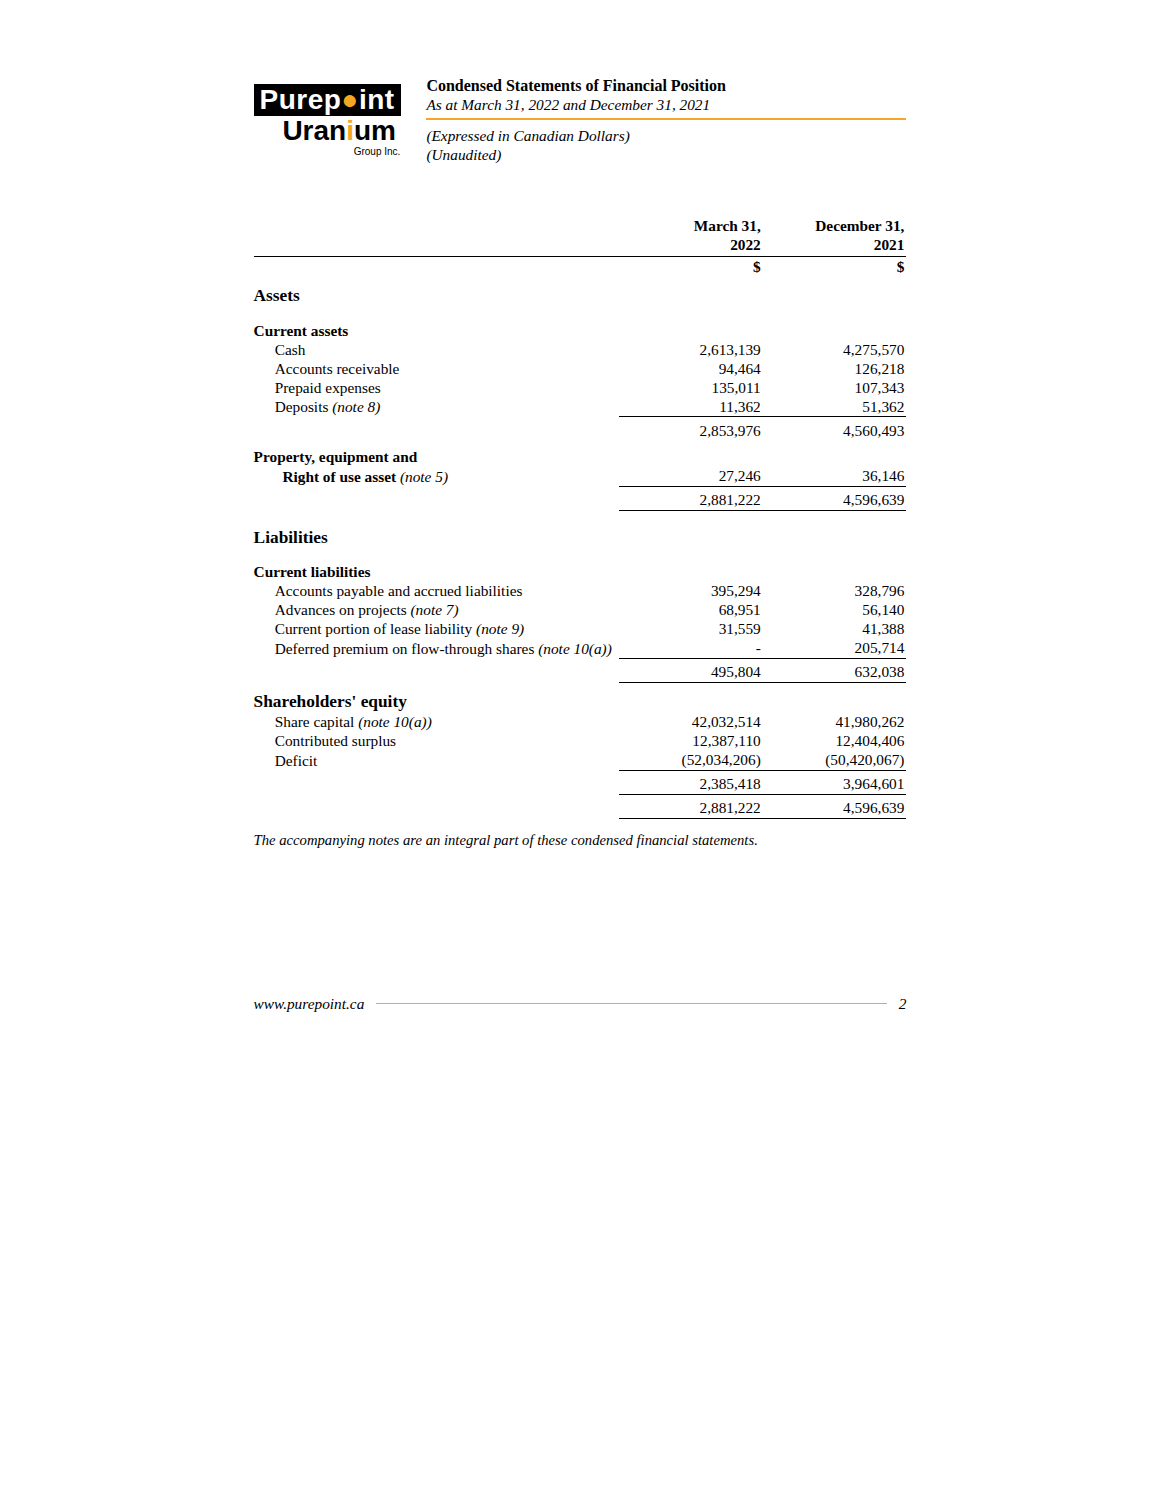Purep●int Uranium
Group Inc.
Condensed Statements of Financial Position
As at March 31, 2022 and December 31, 2021
(Expressed in Canadian Dollars)
(Unaudited)
| | March 31, | December 31, |
| | 2022 | 2021 |
| | $ | $ |
| Assets | | |
| Current assets | | |
| Cash | 2,613,139 | 4,275,570 |
| Accounts receivable | 94,464 | 126,218 |
| Prepaid expenses | 135,011 | 107,343 |
| Deposits (note 8) | 11,362 | 51,362 |
| | 2,853,976 | 4,560,493 |
| Property, equipment and | | |
| Right of use asset (note 5) | 27,246 | 36,146 |
| | 2,881,222 | 4,596,639 |
| Liabilities | | |
| Current liabilities | | |
| Accounts payable and accrued liabilities | 395,294 | 328,796 |
| Advances on projects (note 7) | 68,951 | 56,140 |
| Current portion of lease liability (note 9) | 31,559 | 41,388 |
| Deferred premium on flow-through shares (note 10(a)) | - | 205,714 |
| | 495,804 | 632,038 |
| Shareholders' equity | | |
| Share capital (note 10(a)) | 42,032,514 | 41,980,262 |
| Contributed surplus | 12,387,110 | 12,404,406 |
| Deficit | (52,034,206) | (50,420,067) |
| | 2,385,418 | 3,964,601 |
| | 2,881,222 | 4,596,639 |
The accompanying notes are an integral part of these condensed financial statements.
www.purepoint.ca 2